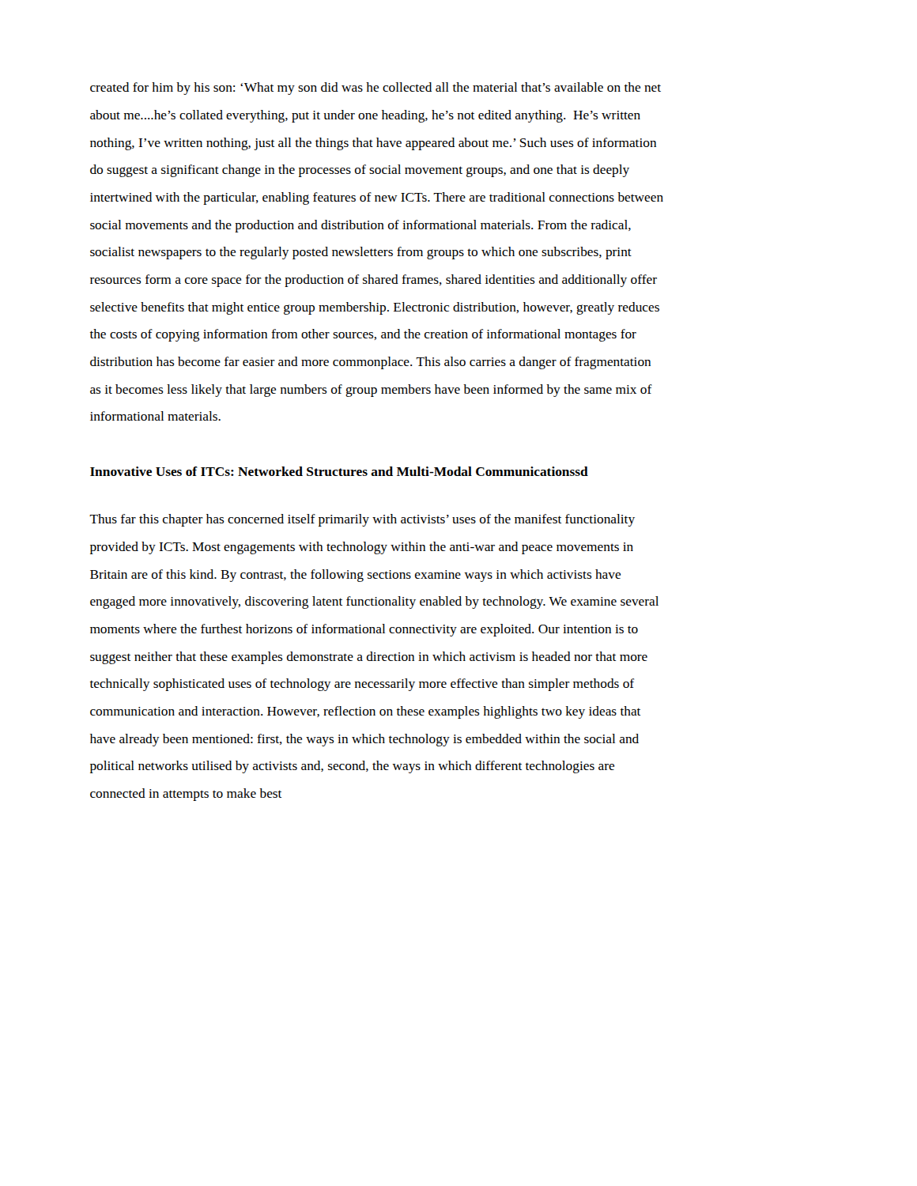created for him by his son: ‘What my son did was he collected all the material that’s available on the net about me....he’s collated everything, put it under one heading, he’s not edited anything. He’s written nothing, I’ve written nothing, just all the things that have appeared about me.’ Such uses of information do suggest a significant change in the processes of social movement groups, and one that is deeply intertwined with the particular, enabling features of new ICTs. There are traditional connections between social movements and the production and distribution of informational materials. From the radical, socialist newspapers to the regularly posted newsletters from groups to which one subscribes, print resources form a core space for the production of shared frames, shared identities and additionally offer selective benefits that might entice group membership. Electronic distribution, however, greatly reduces the costs of copying information from other sources, and the creation of informational montages for distribution has become far easier and more commonplace. This also carries a danger of fragmentation as it becomes less likely that large numbers of group members have been informed by the same mix of informational materials.
Innovative Uses of ITCs: Networked Structures and Multi-Modal Communicationssd
Thus far this chapter has concerned itself primarily with activists’ uses of the manifest functionality provided by ICTs. Most engagements with technology within the anti-war and peace movements in Britain are of this kind. By contrast, the following sections examine ways in which activists have engaged more innovatively, discovering latent functionality enabled by technology. We examine several moments where the furthest horizons of informational connectivity are exploited. Our intention is to suggest neither that these examples demonstrate a direction in which activism is headed nor that more technically sophisticated uses of technology are necessarily more effective than simpler methods of communication and interaction. However, reflection on these examples highlights two key ideas that have already been mentioned: first, the ways in which technology is embedded within the social and political networks utilised by activists and, second, the ways in which different technologies are connected in attempts to make best